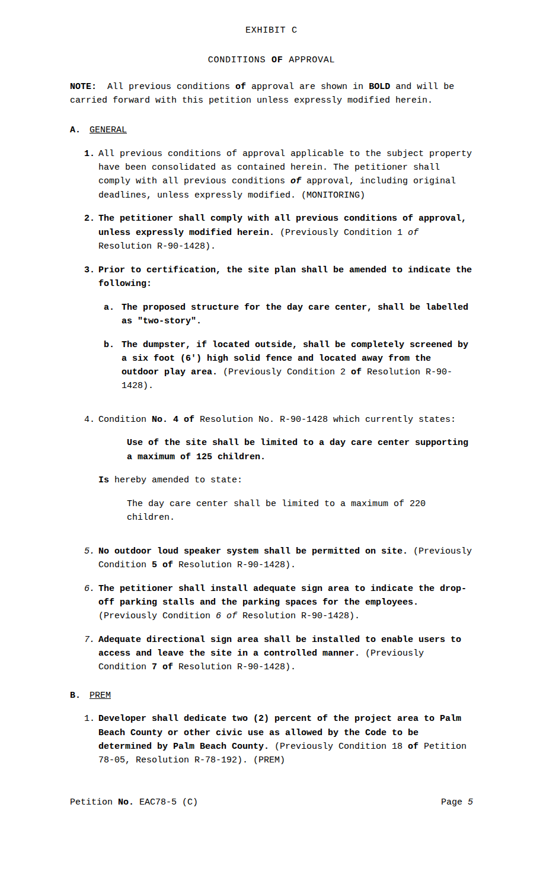EXHIBIT C
CONDITIONS OF APPROVAL
NOTE: All previous conditions of approval are shown in BOLD and will be carried forward with this petition unless expressly modified herein.
A. GENERAL
1.
All previous conditions of approval applicable to the subject property have been consolidated as contained herein. The petitioner shall comply with all previous conditions of approval, including original deadlines, unless expressly modified. (MONITORING)
2.
The petitioner shall comply with all previous conditions of approval, unless expressly modified herein. (Previously Condition 1 of Resolution R-90-1428).
3.
Prior to certification, the site plan shall be amended to indicate the following:
a.
The proposed structure for the day care center, shall be labelled as "two-story".
b.
The dumpster, if located outside, shall be completely screened by a six foot (6') high solid fence and located away from the outdoor play area. (Previously Condition 2 of Resolution R-90-1428).
4.
Condition No. 4 of Resolution No. R-90-1428 which currently states:
Use of the site shall be limited to a day care center supporting a maximum of 125 children.
Is hereby amended to state:
The day care center shall be limited to a maximum of 220 children.
5.
No outdoor loud speaker system shall be permitted on site. (Previously Condition 5 of Resolution R-90-1428).
6.
The petitioner shall install adequate sign area to indicate the drop-off parking stalls and the parking spaces for the employees. (Previously Condition 6 of Resolution R-90-1428).
7.
Adequate directional sign area shall be installed to enable users to access and leave the site in a controlled manner. (Previously Condition 7 of Resolution R-90-1428).
B. PREM
1.
Developer shall dedicate two (2) percent of the project area to Palm Beach County or other civic use as allowed by the Code to be determined by Palm Beach County. (Previously Condition 18 of Petition 78-05, Resolution R-78-192). (PREM)
Petition No. EAC78-5 (C) Page 5